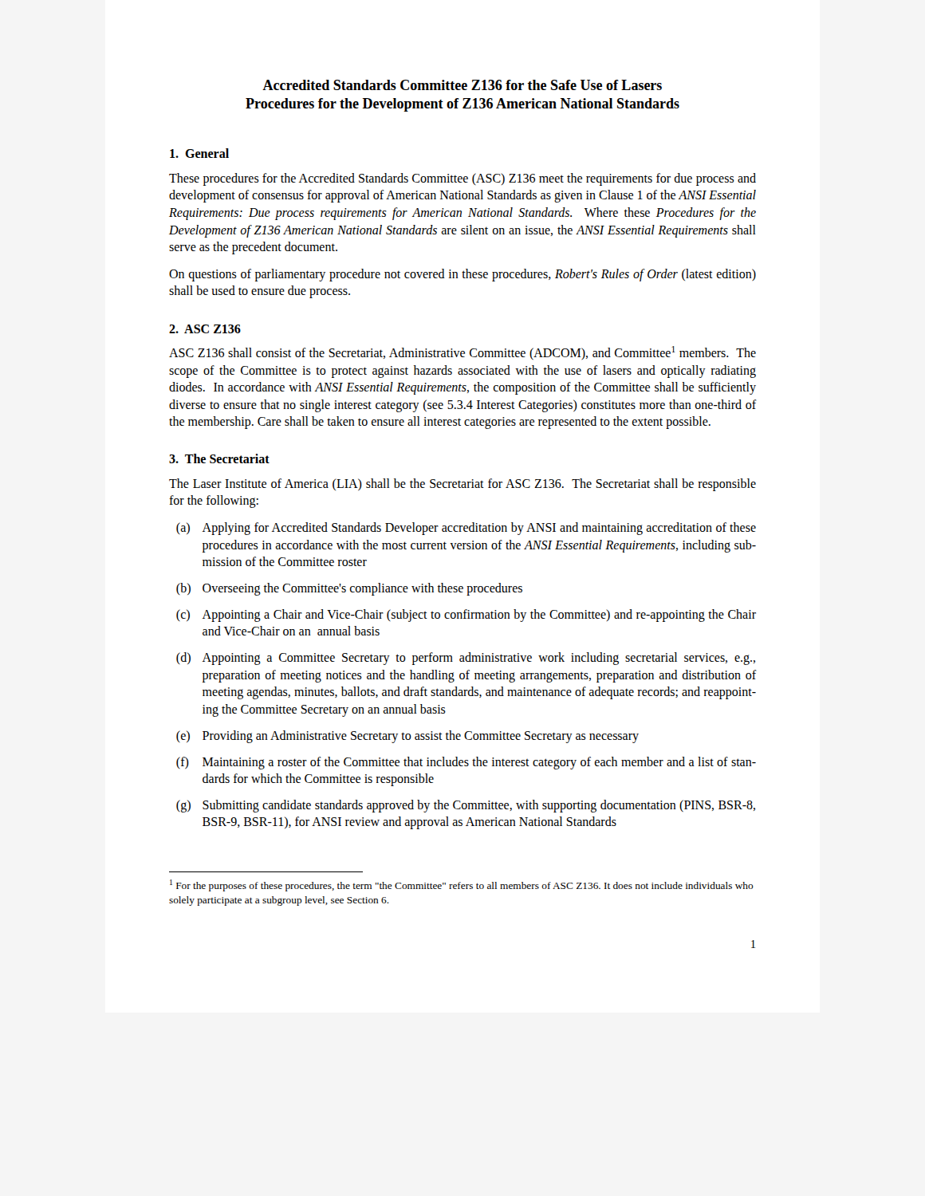Accredited Standards Committee Z136 for the Safe Use of Lasers
Procedures for the Development of Z136 American National Standards
1. General
These procedures for the Accredited Standards Committee (ASC) Z136 meet the requirements for due process and development of consensus for approval of American National Standards as given in Clause 1 of the ANSI Essential Requirements: Due process requirements for American National Standards. Where these Procedures for the Development of Z136 American National Standards are silent on an issue, the ANSI Essential Requirements shall serve as the precedent document.
On questions of parliamentary procedure not covered in these procedures, Robert's Rules of Order (latest edition) shall be used to ensure due process.
2. ASC Z136
ASC Z136 shall consist of the Secretariat, Administrative Committee (ADCOM), and Committee1 members. The scope of the Committee is to protect against hazards associated with the use of lasers and optically radiating diodes. In accordance with ANSI Essential Requirements, the composition of the Committee shall be sufficiently diverse to ensure that no single interest category (see 5.3.4 Interest Categories) constitutes more than one-third of the membership. Care shall be taken to ensure all interest categories are represented to the extent possible.
3. The Secretariat
The Laser Institute of America (LIA) shall be the Secretariat for ASC Z136. The Secretariat shall be responsible for the following:
(a) Applying for Accredited Standards Developer accreditation by ANSI and maintaining accreditation of these procedures in accordance with the most current version of the ANSI Essential Requirements, including submission of the Committee roster
(b) Overseeing the Committee's compliance with these procedures
(c) Appointing a Chair and Vice-Chair (subject to confirmation by the Committee) and re-appointing the Chair and Vice-Chair on an annual basis
(d) Appointing a Committee Secretary to perform administrative work including secretarial services, e.g., preparation of meeting notices and the handling of meeting arrangements, preparation and distribution of meeting agendas, minutes, ballots, and draft standards, and maintenance of adequate records; and reappointing the Committee Secretary on an annual basis
(e) Providing an Administrative Secretary to assist the Committee Secretary as necessary
(f) Maintaining a roster of the Committee that includes the interest category of each member and a list of standards for which the Committee is responsible
(g) Submitting candidate standards approved by the Committee, with supporting documentation (PINS, BSR-8, BSR-9, BSR-11), for ANSI review and approval as American National Standards
1 For the purposes of these procedures, the term "the Committee" refers to all members of ASC Z136. It does not include individuals who solely participate at a subgroup level, see Section 6.
1